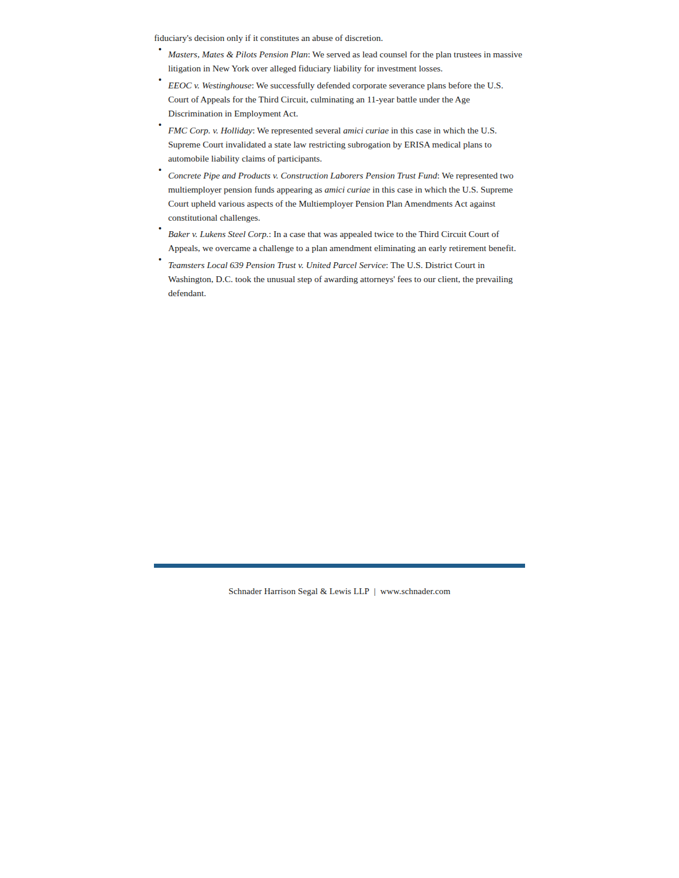fiduciary's decision only if it constitutes an abuse of discretion.
Masters, Mates & Pilots Pension Plan: We served as lead counsel for the plan trustees in massive litigation in New York over alleged fiduciary liability for investment losses.
EEOC v. Westinghouse: We successfully defended corporate severance plans before the U.S. Court of Appeals for the Third Circuit, culminating an 11-year battle under the Age Discrimination in Employment Act.
FMC Corp. v. Holliday: We represented several amici curiae in this case in which the U.S. Supreme Court invalidated a state law restricting subrogation by ERISA medical plans to automobile liability claims of participants.
Concrete Pipe and Products v. Construction Laborers Pension Trust Fund: We represented two multiemployer pension funds appearing as amici curiae in this case in which the U.S. Supreme Court upheld various aspects of the Multiemployer Pension Plan Amendments Act against constitutional challenges.
Baker v. Lukens Steel Corp.: In a case that was appealed twice to the Third Circuit Court of Appeals, we overcame a challenge to a plan amendment eliminating an early retirement benefit.
Teamsters Local 639 Pension Trust v. United Parcel Service: The U.S. District Court in Washington, D.C. took the unusual step of awarding attorneys' fees to our client, the prevailing defendant.
Schnader Harrison Segal & Lewis LLP | www.schnader.com